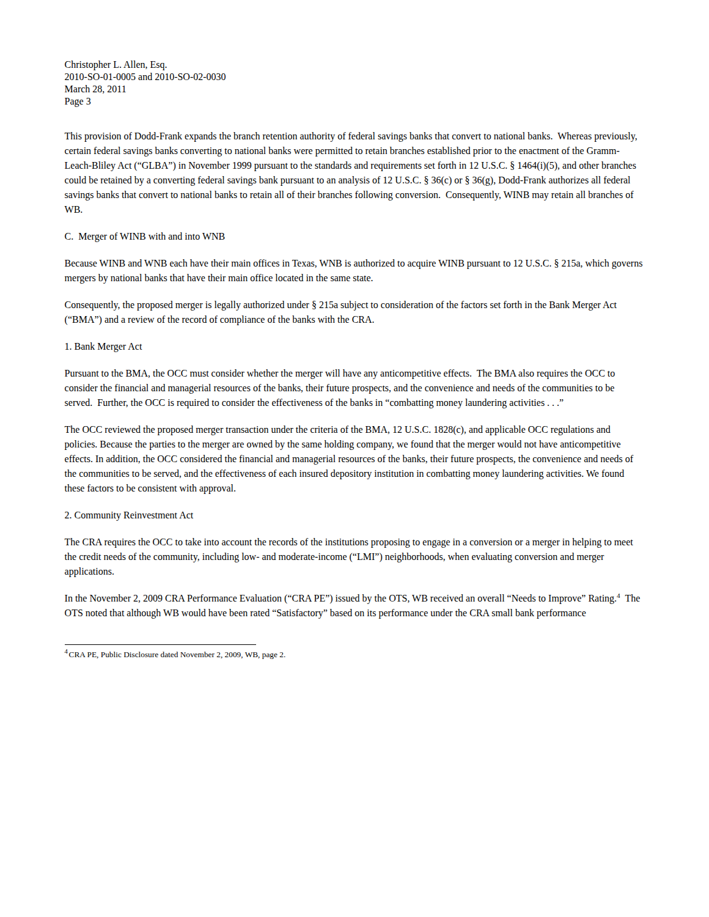Christopher L. Allen, Esq.
2010-SO-01-0005 and 2010-SO-02-0030
March 28, 2011
Page 3
This provision of Dodd-Frank expands the branch retention authority of federal savings banks that convert to national banks. Whereas previously, certain federal savings banks converting to national banks were permitted to retain branches established prior to the enactment of the Gramm-Leach-Bliley Act (“GLBA”) in November 1999 pursuant to the standards and requirements set forth in 12 U.S.C. § 1464(i)(5), and other branches could be retained by a converting federal savings bank pursuant to an analysis of 12 U.S.C. § 36(c) or § 36(g), Dodd-Frank authorizes all federal savings banks that convert to national banks to retain all of their branches following conversion. Consequently, WINB may retain all branches of WB.
C. Merger of WINB with and into WNB
Because WINB and WNB each have their main offices in Texas, WNB is authorized to acquire WINB pursuant to 12 U.S.C. § 215a, which governs mergers by national banks that have their main office located in the same state.
Consequently, the proposed merger is legally authorized under § 215a subject to consideration of the factors set forth in the Bank Merger Act (“BMA”) and a review of the record of compliance of the banks with the CRA.
1. Bank Merger Act
Pursuant to the BMA, the OCC must consider whether the merger will have any anticompetitive effects. The BMA also requires the OCC to consider the financial and managerial resources of the banks, their future prospects, and the convenience and needs of the communities to be served. Further, the OCC is required to consider the effectiveness of the banks in “combatting money laundering activities . . .”
The OCC reviewed the proposed merger transaction under the criteria of the BMA, 12 U.S.C. 1828(c), and applicable OCC regulations and policies. Because the parties to the merger are owned by the same holding company, we found that the merger would not have anticompetitive effects. In addition, the OCC considered the financial and managerial resources of the banks, their future prospects, the convenience and needs of the communities to be served, and the effectiveness of each insured depository institution in combatting money laundering activities. We found these factors to be consistent with approval.
2. Community Reinvestment Act
The CRA requires the OCC to take into account the records of the institutions proposing to engage in a conversion or a merger in helping to meet the credit needs of the community, including low- and moderate-income (“LMI”) neighborhoods, when evaluating conversion and merger applications.
In the November 2, 2009 CRA Performance Evaluation (“CRA PE”) issued by the OTS, WB received an overall “Needs to Improve” Rating.4 The OTS noted that although WB would have been rated “Satisfactory” based on its performance under the CRA small bank performance
4 CRA PE, Public Disclosure dated November 2, 2009, WB, page 2.